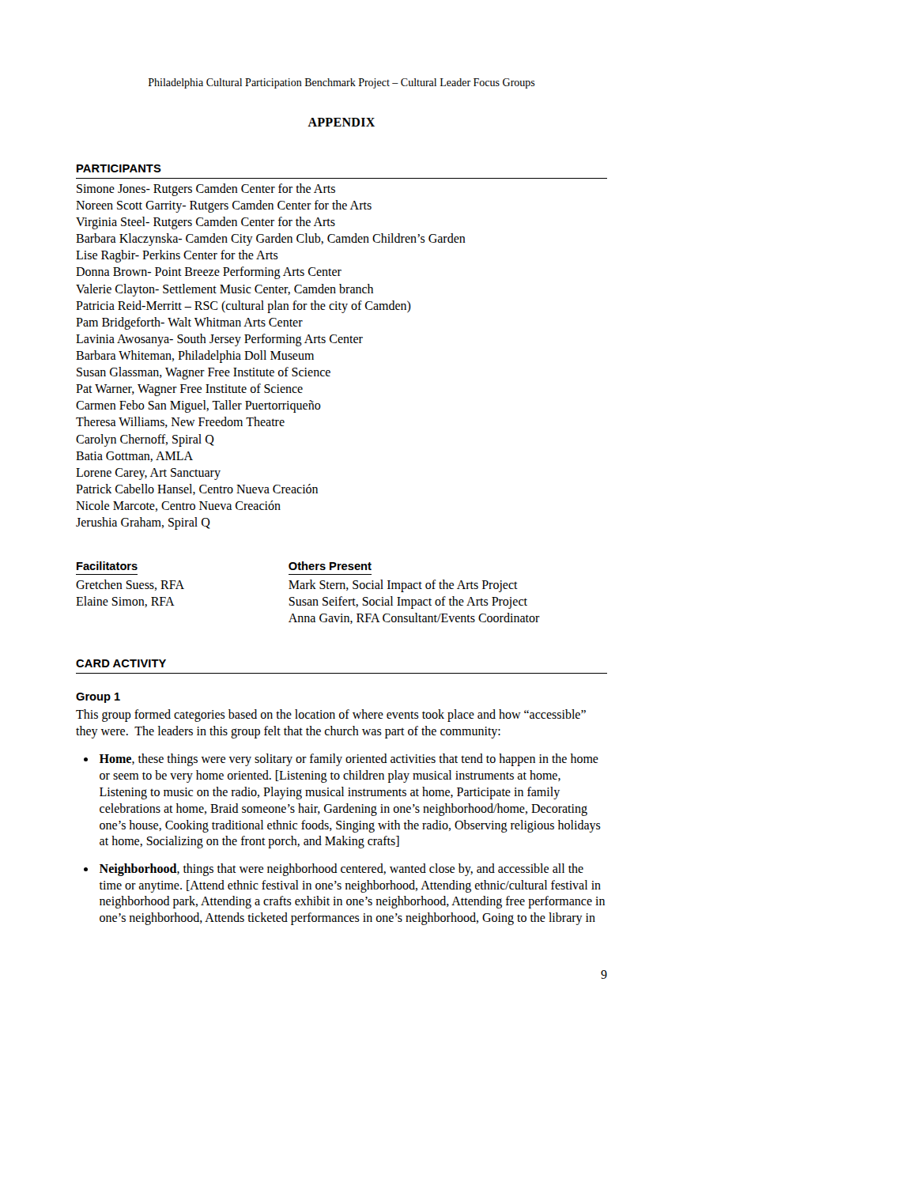Philadelphia Cultural Participation Benchmark Project – Cultural Leader Focus Groups
APPENDIX
PARTICIPANTS
Simone Jones- Rutgers Camden Center for the Arts
Noreen Scott Garrity- Rutgers Camden Center for the Arts
Virginia Steel- Rutgers Camden Center for the Arts
Barbara Klaczynska- Camden City Garden Club, Camden Children’s Garden
Lise Ragbir- Perkins Center for the Arts
Donna Brown- Point Breeze Performing Arts Center
Valerie Clayton- Settlement Music Center, Camden branch
Patricia Reid-Merritt – RSC (cultural plan for the city of Camden)
Pam Bridgeforth- Walt Whitman Arts Center
Lavinia Awosanya- South Jersey Performing Arts Center
Barbara Whiteman, Philadelphia Doll Museum
Susan Glassman, Wagner Free Institute of Science
Pat Warner, Wagner Free Institute of Science
Carmen Febo San Miguel, Taller Puertorriqueño
Theresa Williams, New Freedom Theatre
Carolyn Chernoff, Spiral Q
Batia Gottman, AMLA
Lorene Carey, Art Sanctuary
Patrick Cabello Hansel, Centro Nueva Creación
Nicole Marcote, Centro Nueva Creación
Jerushia Graham, Spiral Q
| Facilitators Gretchen Suess, RFA Elaine Simon, RFA | Others Present Mark Stern, Social Impact of the Arts Project Susan Seifert, Social Impact of the Arts Project Anna Gavin, RFA Consultant/Events Coordinator |
CARD ACTIVITY
Group 1
This group formed categories based on the location of where events took place and how “accessible” they were. The leaders in this group felt that the church was part of the community:
Home, these things were very solitary or family oriented activities that tend to happen in the home or seem to be very home oriented. [Listening to children play musical instruments at home, Listening to music on the radio, Playing musical instruments at home, Participate in family celebrations at home, Braid someone’s hair, Gardening in one’s neighborhood/home, Decorating one’s house, Cooking traditional ethnic foods, Singing with the radio, Observing religious holidays at home, Socializing on the front porch, and Making crafts]
Neighborhood, things that were neighborhood centered, wanted close by, and accessible all the time or anytime. [Attend ethnic festival in one’s neighborhood, Attending ethnic/cultural festival in neighborhood park, Attending a crafts exhibit in one’s neighborhood, Attending free performance in one’s neighborhood, Attends ticketed performances in one’s neighborhood, Going to the library in
9